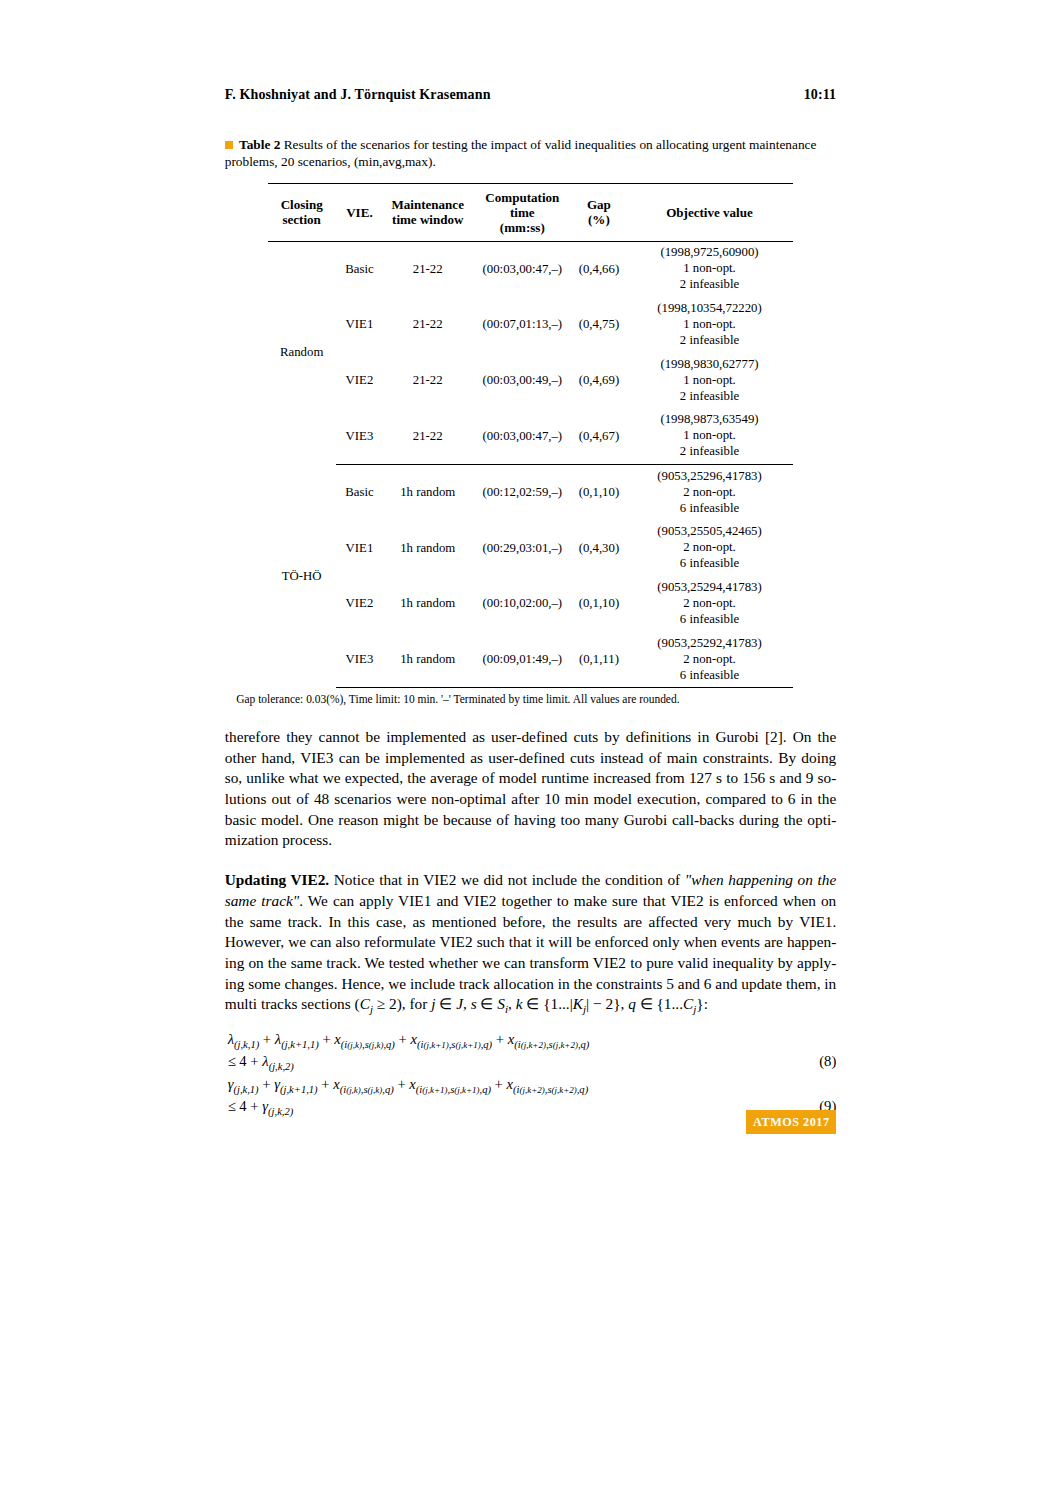F. Khoshniyat and J. Törnquist Krasemann
10:11
Table 2 Results of the scenarios for testing the impact of valid inequalities on allocating urgent maintenance problems, 20 scenarios, (min,avg,max).
| Closing section | VIE. | Maintenance time window | Computation time (mm:ss) | Gap (%) | Objective value |
| --- | --- | --- | --- | --- | --- |
| Random | Basic | 21-22 | (00:03,00:47,–) | (0,4,66) | (1998,9725,60900) 1 non-opt. 2 infeasible |
| VIE1 | 21-22 | (00:07,01:13,–) | (0,4,75) | (1998,10354,72220) 1 non-opt. 2 infeasible |
| VIE2 | 21-22 | (00:03,00:49,–) | (0,4,69) | (1998,9830,62777) 1 non-opt. 2 infeasible |
| VIE3 | 21-22 | (00:03,00:47,–) | (0,4,67) | (1998,9873,63549) 1 non-opt. 2 infeasible |
| TÖ-HÖ | Basic | 1h random | (00:12,02:59,–) | (0,1,10) | (9053,25296,41783) 2 non-opt. 6 infeasible |
| VIE1 | 1h random | (00:29,03:01,–) | (0,4,30) | (9053,25505,42465) 2 non-opt. 6 infeasible |
| VIE2 | 1h random | (00:10,02:00,–) | (0,1,10) | (9053,25294,41783) 2 non-opt. 6 infeasible |
| VIE3 | 1h random | (00:09,01:49,–) | (0,1,11) | (9053,25292,41783) 2 non-opt. 6 infeasible |
Gap tolerance: 0.03(%), Time limit: 10 min. '–' Terminated by time limit. All values are rounded.
therefore they cannot be implemented as user-defined cuts by definitions in Gurobi [2]. On the other hand, VIE3 can be implemented as user-defined cuts instead of main constraints. By doing so, unlike what we expected, the average of model runtime increased from 127 s to 156 s and 9 solutions out of 48 scenarios were non-optimal after 10 min model execution, compared to 6 in the basic model. One reason might be because of having too many Gurobi call-backs during the optimization process.
Updating VIE2. Notice that in VIE2 we did not include the condition of "when happening on the same track". We can apply VIE1 and VIE2 together to make sure that VIE2 is enforced when on the same track. In this case, as mentioned before, the results are affected very much by VIE1. However, we can also reformulate VIE2 such that it will be enforced only when events are happening on the same track. We tested whether we can transform VIE2 to pure valid inequality by applying some changes. Hence, we include track allocation in the constraints 5 and 6 and update them, in multi tracks sections (Cj ≥ 2), for j ∈ J, s ∈ Si, k ∈ {1...|Kj| − 2}, q ∈ {1...Cj}:
λ(j,k,1) + λ(j,k+1,1) + x(i(j,k),s(j,k),q) + x(i(j,k+1),s(j,k+1),q) + x(i(j,k+2),s(j,k+2),q)
≤ 4 + λ(j,k,2)
(8)
γ(j,k,1) + γ(j,k+1,1) + x(i(j,k),s(j,k),q) + x(i(j,k+1),s(j,k+1),q) + x(i(j,k+2),s(j,k+2),q)
≤ 4 + γ(j,k,2)
(9)
ATMOS 2017